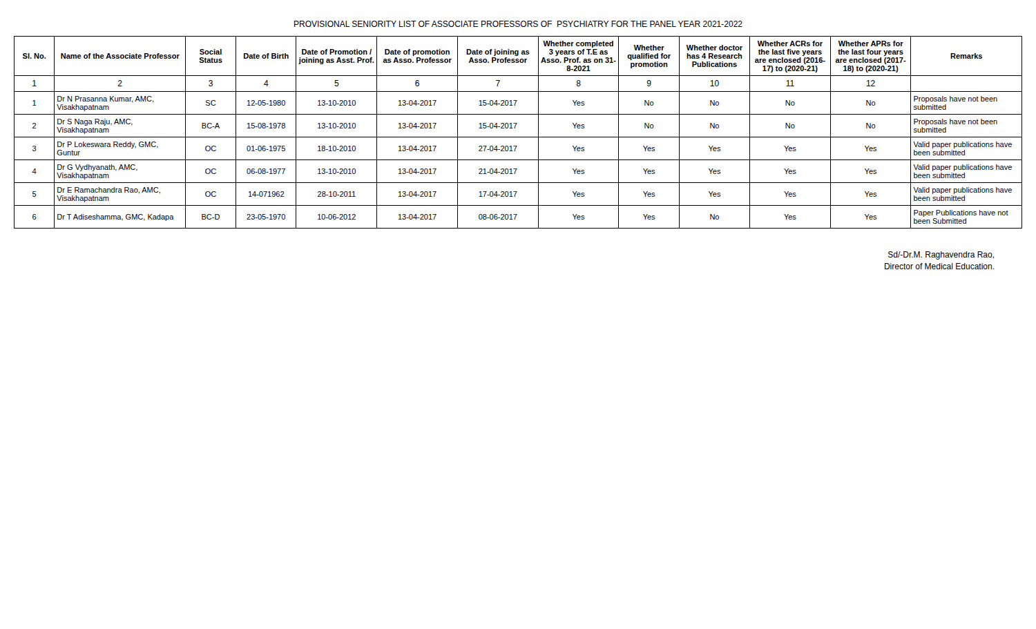PROVISIONAL SENIORITY LIST OF ASSOCIATE PROFESSORS OF PSYCHIATRY FOR THE PANEL YEAR 2021-2022
| Sl. No. | Name of the Associate Professor | Social Status | Date of Birth | Date of Promotion / joining as Asst. Prof. | Date of promotion as Asso. Professor | Date of joining as Asso. Professor | Whether completed 3 years of T.E as Asso. Prof. as on 31-8-2021 | Whether qualified for promotion | Whether doctor has 4 Research Publications | Whether ACRs for the last five years are enclosed (2016-17) to (2020-21) | Whether APRs for the last four years are enclosed (2017-18) to (2020-21) | Remarks |
| --- | --- | --- | --- | --- | --- | --- | --- | --- | --- | --- | --- | --- |
| 1 | 2 | 3 | 4 | 5 | 6 | 7 | 8 | 9 | 10 | 11 | 12 | |
| 1 | Dr N Prasanna Kumar, AMC, Visakhapatnam | SC | 12-05-1980 | 13-10-2010 | 13-04-2017 | 15-04-2017 | Yes | No | No | No | No | Proposals have not been submitted |
| 2 | Dr S Naga Raju, AMC, Visakhapatnam | BC-A | 15-08-1978 | 13-10-2010 | 13-04-2017 | 15-04-2017 | Yes | No | No | No | No | Proposals have not been submitted |
| 3 | Dr P Lokeswara Reddy, GMC, Guntur | OC | 01-06-1975 | 18-10-2010 | 13-04-2017 | 27-04-2017 | Yes | Yes | Yes | Yes | Yes | Valid paper publications have been submitted |
| 4 | Dr G Vydhyanath, AMC, Visakhapatnam | OC | 06-08-1977 | 13-10-2010 | 13-04-2017 | 21-04-2017 | Yes | Yes | Yes | Yes | Yes | Valid paper publications have been submitted |
| 5 | Dr E Ramachandra Rao, AMC, Visakhapatnam | OC | 14-071962 | 28-10-2011 | 13-04-2017 | 17-04-2017 | Yes | Yes | Yes | Yes | Yes | Valid paper publications have been submitted |
| 6 | Dr T Adiseshamma, GMC, Kadapa | BC-D | 23-05-1970 | 10-06-2012 | 13-04-2017 | 08-06-2017 | Yes | Yes | No | Yes | Yes | Paper Publications have not been Submitted |
Sd/-Dr.M. Raghavendra Rao,
Director of Medical Education.